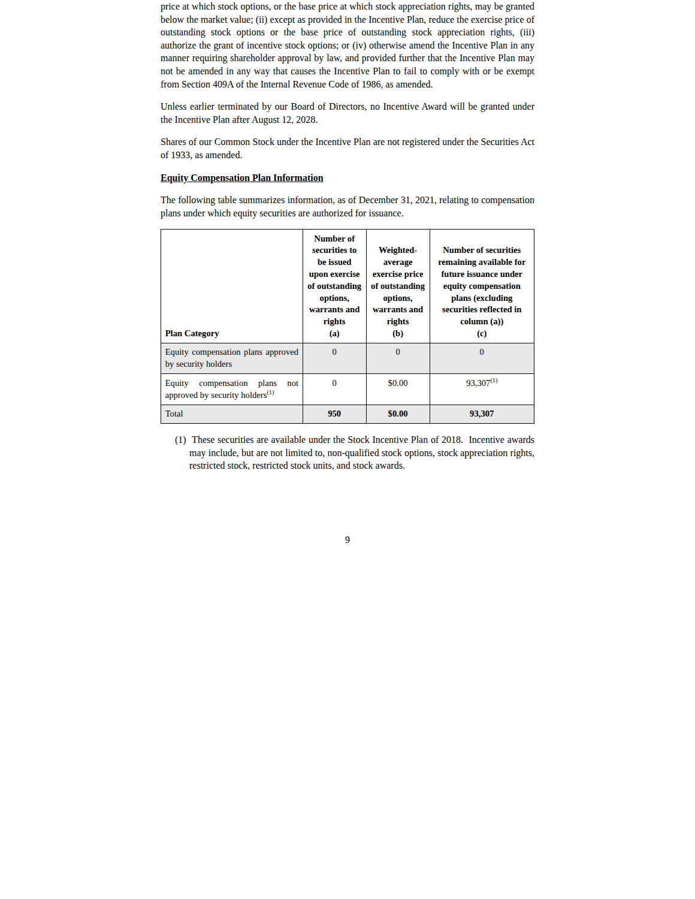price at which stock options, or the base price at which stock appreciation rights, may be granted below the market value; (ii) except as provided in the Incentive Plan, reduce the exercise price of outstanding stock options or the base price of outstanding stock appreciation rights, (iii) authorize the grant of incentive stock options; or (iv) otherwise amend the Incentive Plan in any manner requiring shareholder approval by law, and provided further that the Incentive Plan may not be amended in any way that causes the Incentive Plan to fail to comply with or be exempt from Section 409A of the Internal Revenue Code of 1986, as amended.
Unless earlier terminated by our Board of Directors, no Incentive Award will be granted under the Incentive Plan after August 12, 2028.
Shares of our Common Stock under the Incentive Plan are not registered under the Securities Act of 1933, as amended.
Equity Compensation Plan Information
The following table summarizes information, as of December 31, 2021, relating to compensation plans under which equity securities are authorized for issuance.
| Plan Category | Number of securities to be issued upon exercise of outstanding options, warrants and rights (a) | Weighted-average exercise price of outstanding options, warrants and rights (b) | Number of securities remaining available for future issuance under equity compensation plans (excluding securities reflected in column (a)) (c) |
| --- | --- | --- | --- |
| Equity compensation plans approved by security holders | 0 | 0 | 0 |
| Equity compensation plans not approved by security holders (1) | 0 | $0.00 | 93,307 (1) |
| Total | 950 | $0.00 | 93,307 |
(1) These securities are available under the Stock Incentive Plan of 2018. Incentive awards may include, but are not limited to, non-qualified stock options, stock appreciation rights, restricted stock, restricted stock units, and stock awards.
9